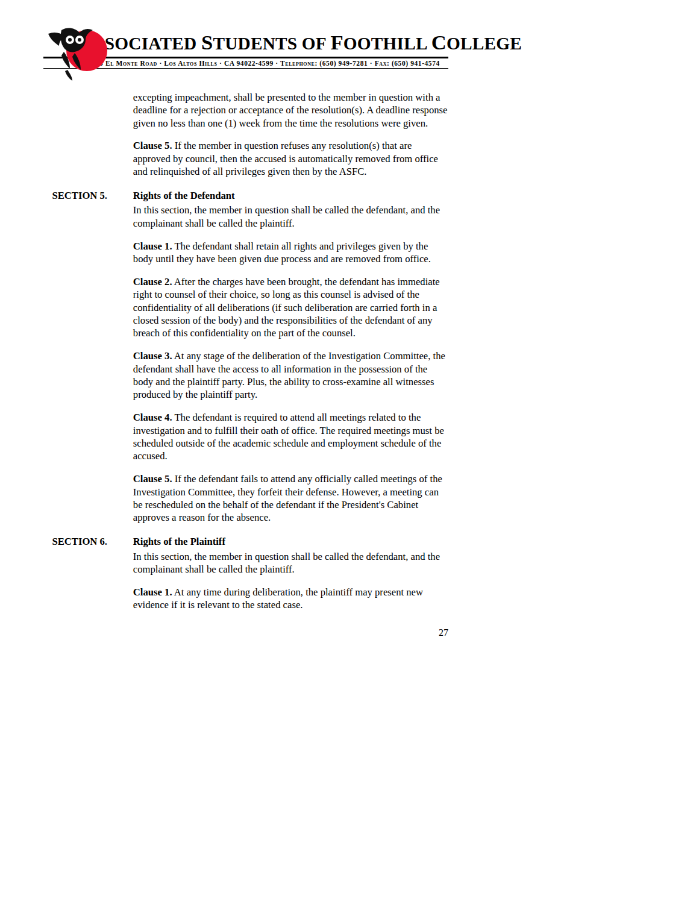ASSOCIATED STUDENTS OF FOOTHILL COLLEGE
2345 El Monte Road · Los Altos Hills · CA 94022-4599 · Telephone: (650) 949-7281 · Fax: (650) 941-4574
excepting impeachment, shall be presented to the member in question with a deadline for a rejection or acceptance of the resolution(s). A deadline response given no less than one (1) week from the time the resolutions were given.
Clause 5. If the member in question refuses any resolution(s) that are approved by council, then the accused is automatically removed from office and relinquished of all privileges given then by the ASFC.
SECTION 5.
Rights of the Defendant
In this section, the member in question shall be called the defendant, and the complainant shall be called the plaintiff.
Clause 1. The defendant shall retain all rights and privileges given by the body until they have been given due process and are removed from office.
Clause 2. After the charges have been brought, the defendant has immediate right to counsel of their choice, so long as this counsel is advised of the confidentiality of all deliberations (if such deliberation are carried forth in a closed session of the body) and the responsibilities of the defendant of any breach of this confidentiality on the part of the counsel.
Clause 3. At any stage of the deliberation of the Investigation Committee, the defendant shall have the access to all information in the possession of the body and the plaintiff party. Plus, the ability to cross-examine all witnesses produced by the plaintiff party.
Clause 4. The defendant is required to attend all meetings related to the investigation and to fulfill their oath of office. The required meetings must be scheduled outside of the academic schedule and employment schedule of the accused.
Clause 5. If the defendant fails to attend any officially called meetings of the Investigation Committee, they forfeit their defense. However, a meeting can be rescheduled on the behalf of the defendant if the President's Cabinet approves a reason for the absence.
SECTION 6.
Rights of the Plaintiff
In this section, the member in question shall be called the defendant, and the complainant shall be called the plaintiff.
Clause 1. At any time during deliberation, the plaintiff may present new evidence if it is relevant to the stated case.
27